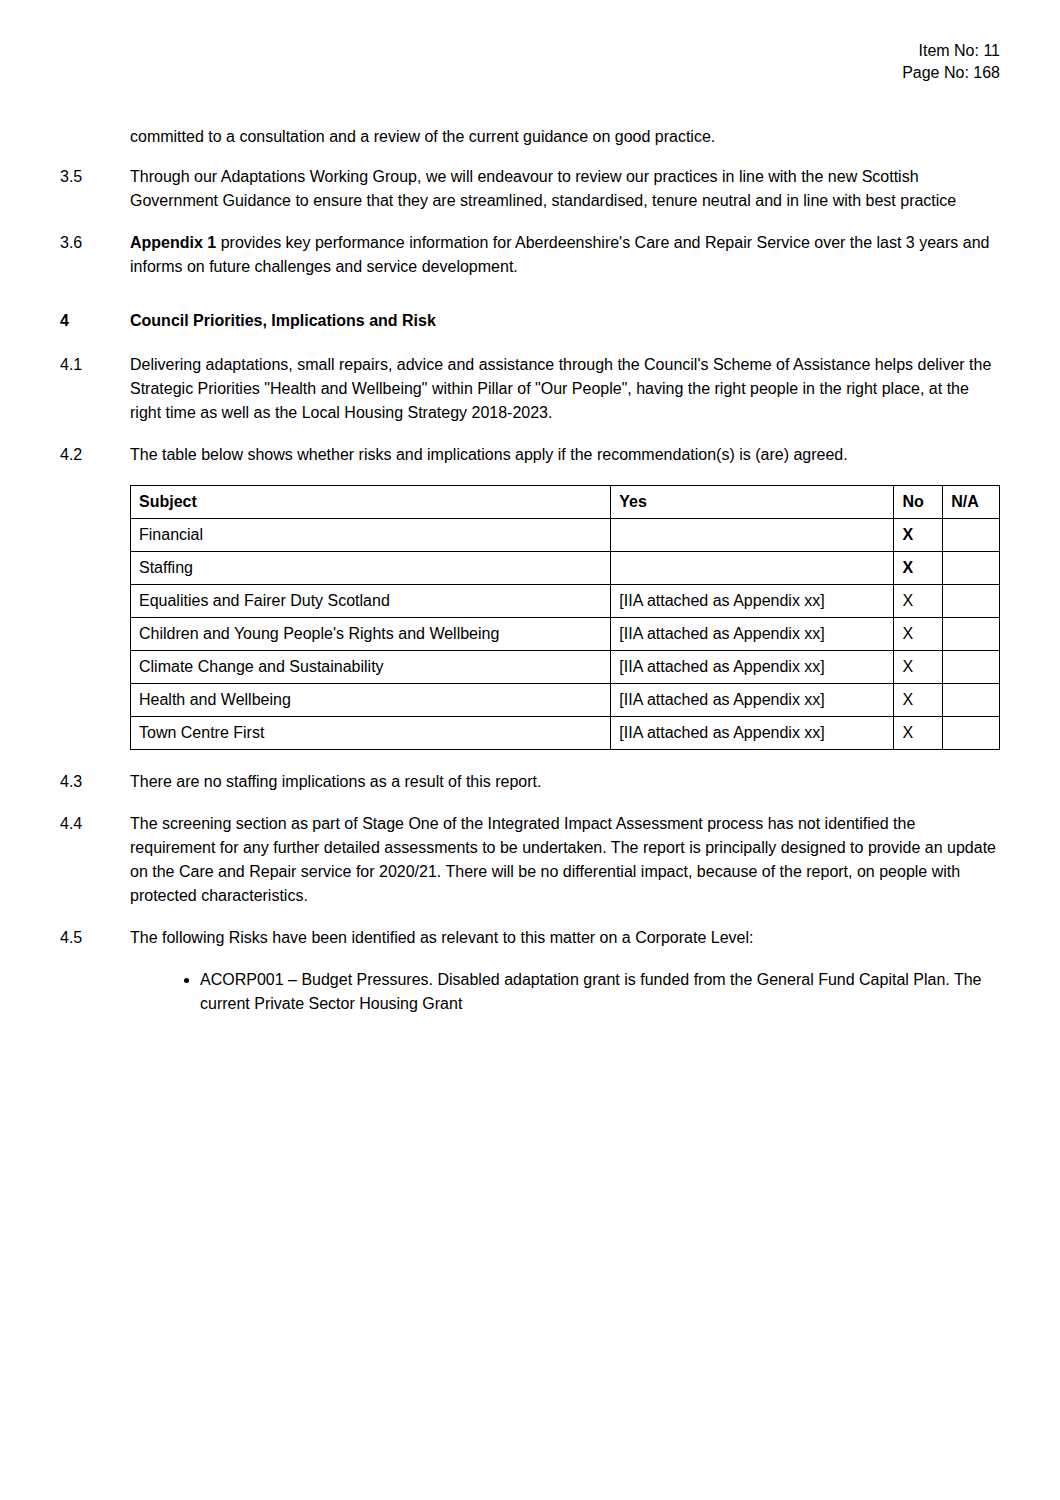Item No: 11
Page No: 168
committed to a consultation and a review of the current guidance on good practice.
3.5
Through our Adaptations Working Group, we will endeavour to review our practices in line with the new Scottish Government Guidance to ensure that they are streamlined, standardised, tenure neutral and in line with best practice
3.6
Appendix 1 provides key performance information for Aberdeenshire's Care and Repair Service over the last 3 years and informs on future challenges and service development.
4
Council Priorities, Implications and Risk
4.1
Delivering adaptations, small repairs, advice and assistance through the Council's Scheme of Assistance helps deliver the Strategic Priorities "Health and Wellbeing" within Pillar of "Our People", having the right people in the right place, at the right time as well as the Local Housing Strategy 2018-2023.
4.2
The table below shows whether risks and implications apply if the recommendation(s) is (are) agreed.
| Subject | Yes | No | N/A |
| --- | --- | --- | --- |
| Financial | | X | |
| Staffing | | X | |
| Equalities and Fairer Duty Scotland | [IIA attached as Appendix xx] | X | |
| Children and Young People's Rights and Wellbeing | [IIA attached as Appendix xx] | X | |
| Climate Change and Sustainability | [IIA attached as Appendix xx] | X | |
| Health and Wellbeing | [IIA attached as Appendix xx] | X | |
| Town Centre First | [IIA attached as Appendix xx] | X | |
4.3
There are no staffing implications as a result of this report.
4.4
The screening section as part of Stage One of the Integrated Impact Assessment process has not identified the requirement for any further detailed assessments to be undertaken. The report is principally designed to provide an update on the Care and Repair service for 2020/21. There will be no differential impact, because of the report, on people with protected characteristics.
4.5
The following Risks have been identified as relevant to this matter on a Corporate Level:
ACORP001 – Budget Pressures. Disabled adaptation grant is funded from the General Fund Capital Plan. The current Private Sector Housing Grant